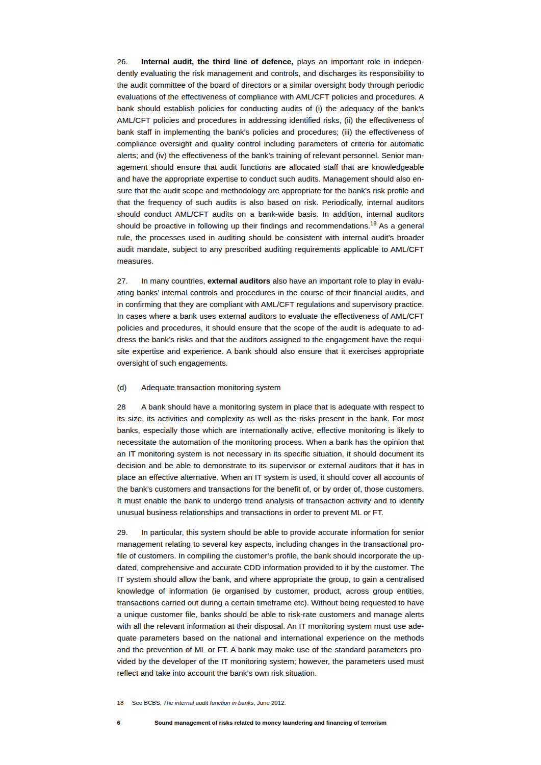26. Internal audit, the third line of defence, plays an important role in independently evaluating the risk management and controls, and discharges its responsibility to the audit committee of the board of directors or a similar oversight body through periodic evaluations of the effectiveness of compliance with AML/CFT policies and procedures. A bank should establish policies for conducting audits of (i) the adequacy of the bank’s AML/CFT policies and procedures in addressing identified risks, (ii) the effectiveness of bank staff in implementing the bank’s policies and procedures; (iii) the effectiveness of compliance oversight and quality control including parameters of criteria for automatic alerts; and (iv) the effectiveness of the bank’s training of relevant personnel. Senior management should ensure that audit functions are allocated staff that are knowledgeable and have the appropriate expertise to conduct such audits. Management should also ensure that the audit scope and methodology are appropriate for the bank’s risk profile and that the frequency of such audits is also based on risk. Periodically, internal auditors should conduct AML/CFT audits on a bank-wide basis. In addition, internal auditors should be proactive in following up their findings and recommendations.18 As a general rule, the processes used in auditing should be consistent with internal audit’s broader audit mandate, subject to any prescribed auditing requirements applicable to AML/CFT measures.
27. In many countries, external auditors also have an important role to play in evaluating banks’ internal controls and procedures in the course of their financial audits, and in confirming that they are compliant with AML/CFT regulations and supervisory practice. In cases where a bank uses external auditors to evaluate the effectiveness of AML/CFT policies and procedures, it should ensure that the scope of the audit is adequate to address the bank’s risks and that the auditors assigned to the engagement have the requisite expertise and experience. A bank should also ensure that it exercises appropriate oversight of such engagements.
(d) Adequate transaction monitoring system
28 A bank should have a monitoring system in place that is adequate with respect to its size, its activities and complexity as well as the risks present in the bank. For most banks, especially those which are internationally active, effective monitoring is likely to necessitate the automation of the monitoring process. When a bank has the opinion that an IT monitoring system is not necessary in its specific situation, it should document its decision and be able to demonstrate to its supervisor or external auditors that it has in place an effective alternative. When an IT system is used, it should cover all accounts of the bank’s customers and transactions for the benefit of, or by order of, those customers. It must enable the bank to undergo trend analysis of transaction activity and to identify unusual business relationships and transactions in order to prevent ML or FT.
29. In particular, this system should be able to provide accurate information for senior management relating to several key aspects, including changes in the transactional profile of customers. In compiling the customer’s profile, the bank should incorporate the updated, comprehensive and accurate CDD information provided to it by the customer. The IT system should allow the bank, and where appropriate the group, to gain a centralised knowledge of information (ie organised by customer, product, across group entities, transactions carried out during a certain timeframe etc). Without being requested to have a unique customer file, banks should be able to risk-rate customers and manage alerts with all the relevant information at their disposal. An IT monitoring system must use adequate parameters based on the national and international experience on the methods and the prevention of ML or FT. A bank may make use of the standard parameters provided by the developer of the IT monitoring system; however, the parameters used must reflect and take into account the bank’s own risk situation.
18 See BCBS, The internal audit function in banks, June 2012.
6 Sound management of risks related to money laundering and financing of terrorism